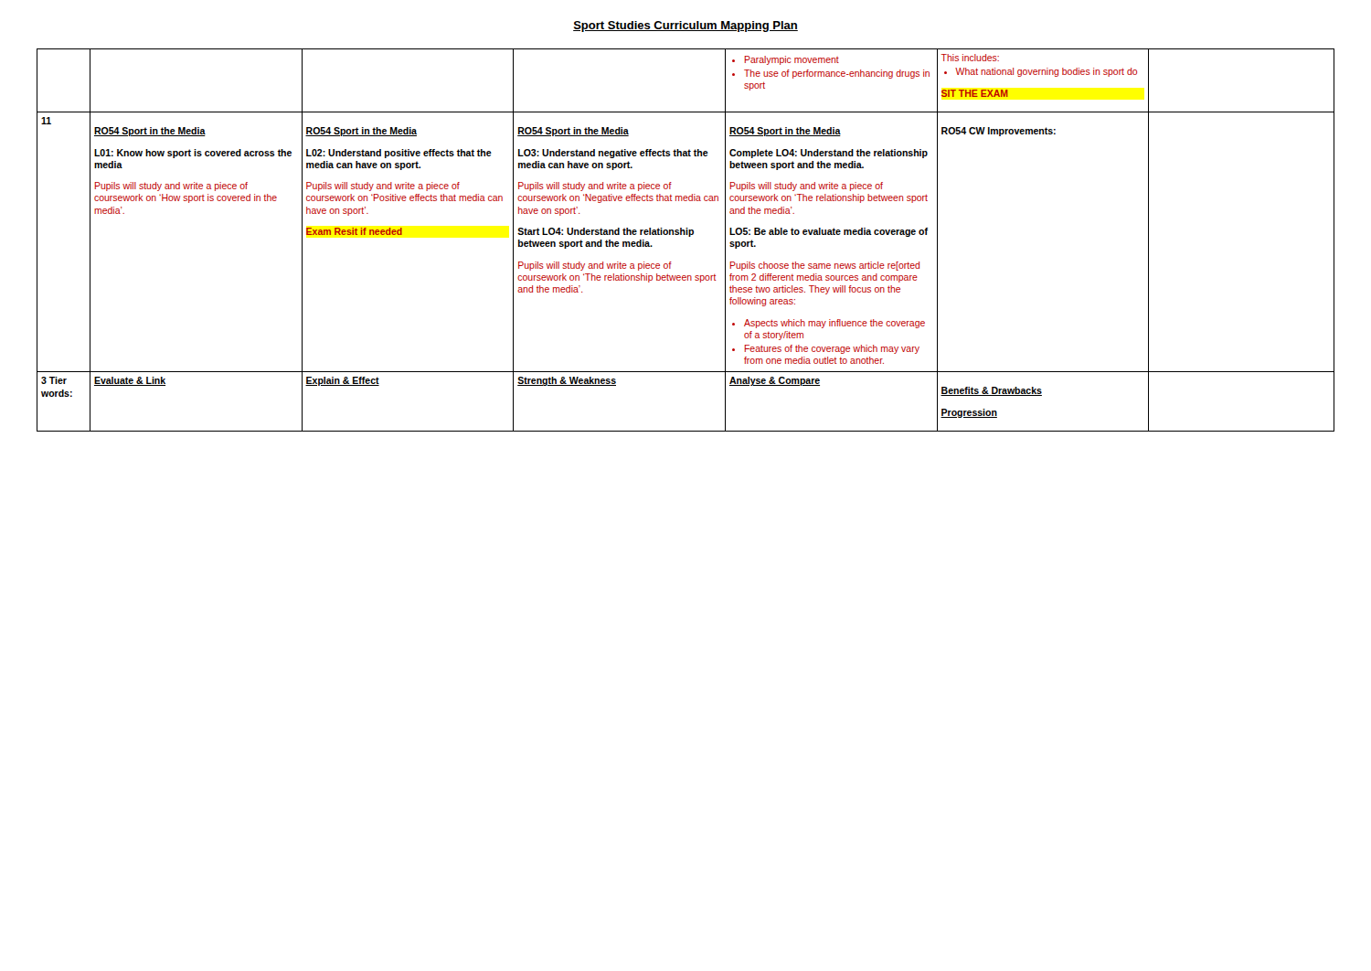Sport Studies Curriculum Mapping Plan
| | | | | Paralympic movement The use of performance-enhancing drugs in sport | This includes: What national governing bodies in sport do SIT THE EXAM | |
| 11 | RO54 Sport in the Media L01: Know how sport is covered across the media Pupils will study and write a piece of coursework on ‘How sport is covered in the media’. | RO54 Sport in the Media L02: Understand positive effects that the media can have on sport. Pupils will study and write a piece of coursework on ‘Positive effects that media can have on sport’. Exam Resit if needed | RO54 Sport in the Media LO3: Understand negative effects that the media can have on sport. Pupils will study and write a piece of coursework on ‘Negative effects that media can have on sport’. Start LO4: Understand the relationship between sport and the media. Pupils will study and write a piece of coursework on ‘The relationship between sport and the media’. | RO54 Sport in the Media Complete LO4: Understand the relationship between sport and the media. Pupils will study and write a piece of coursework on ‘The relationship between sport and the media’. LO5: Be able to evaluate media coverage of sport. Pupils choose the same news article re[orted from 2 different media sources and compare these two articles. They will focus on the following areas: Aspects which may influence the coverage of a story/item Features of the coverage which may vary from one media outlet to another. | RO54 CW Improvements: | |
| 3 Tier words: | Evaluate & Link | Explain & Effect | Strength & Weakness | Analyse & Compare | Benefits & Drawbacks Progression | |